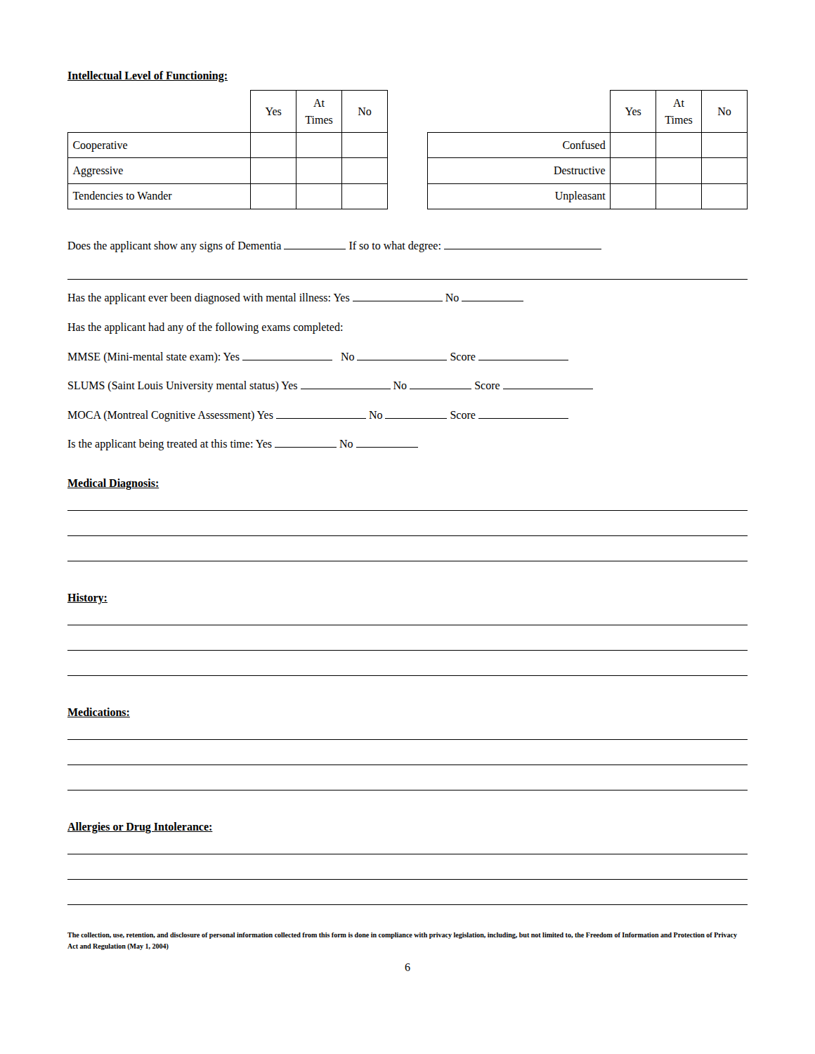Intellectual Level of Functioning:
| | Yes | At Times | No |
| --- | --- | --- | --- |
| Cooperative | | | |
| Aggressive | | | |
| Tendencies to Wander | | | |
| | Yes | At Times | No |
| --- | --- | --- | --- |
| Confused | | | |
| Destructive | | | |
| Unpleasant | | | |
Does the applicant show any signs of Dementia If so to what degree:
Has the applicant ever been diagnosed with mental illness: Yes No
Has the applicant had any of the following exams completed:
MMSE (Mini-mental state exam): Yes No Score
SLUMS (Saint Louis University mental status) Yes No Score
MOCA (Montreal Cognitive Assessment) Yes No Score
Is the applicant being treated at this time: Yes No
Medical Diagnosis:
History:
Medications:
Allergies or Drug Intolerance:
The collection, use, retention, and disclosure of personal information collected from this form is done in compliance with privacy legislation, including, but not limited to, the Freedom of Information and Protection of Privacy Act and Regulation (May 1, 2004)
6